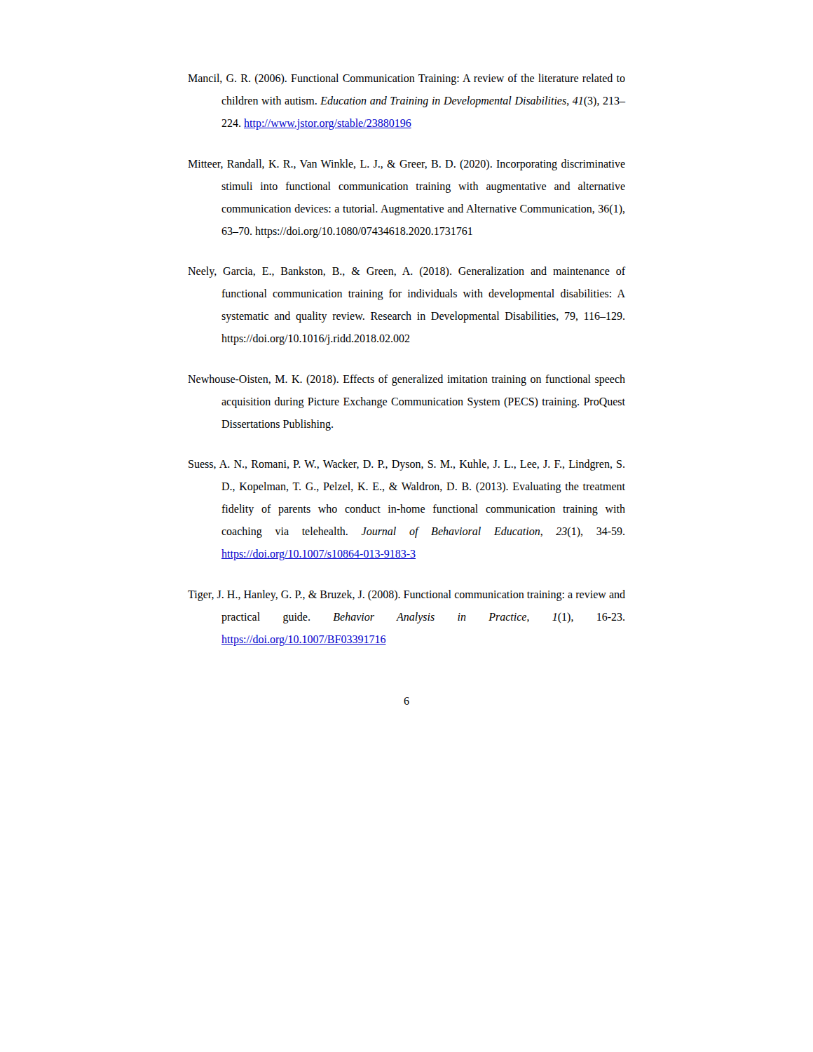Mancil, G. R. (2006). Functional Communication Training: A review of the literature related to children with autism. Education and Training in Developmental Disabilities, 41(3), 213–224. http://www.jstor.org/stable/23880196
Mitteer, Randall, K. R., Van Winkle, L. J., & Greer, B. D. (2020). Incorporating discriminative stimuli into functional communication training with augmentative and alternative communication devices: a tutorial. Augmentative and Alternative Communication, 36(1), 63–70. https://doi.org/10.1080/07434618.2020.1731761
Neely, Garcia, E., Bankston, B., & Green, A. (2018). Generalization and maintenance of functional communication training for individuals with developmental disabilities: A systematic and quality review. Research in Developmental Disabilities, 79, 116–129. https://doi.org/10.1016/j.ridd.2018.02.002
Newhouse-Oisten, M. K. (2018). Effects of generalized imitation training on functional speech acquisition during Picture Exchange Communication System (PECS) training. ProQuest Dissertations Publishing.
Suess, A. N., Romani, P. W., Wacker, D. P., Dyson, S. M., Kuhle, J. L., Lee, J. F., Lindgren, S. D., Kopelman, T. G., Pelzel, K. E., & Waldron, D. B. (2013). Evaluating the treatment fidelity of parents who conduct in-home functional communication training with coaching via telehealth. Journal of Behavioral Education, 23(1), 34-59. https://doi.org/10.1007/s10864-013-9183-3
Tiger, J. H., Hanley, G. P., & Bruzek, J. (2008). Functional communication training: a review and practical guide. Behavior Analysis in Practice, 1(1), 16-23. https://doi.org/10.1007/BF03391716
6